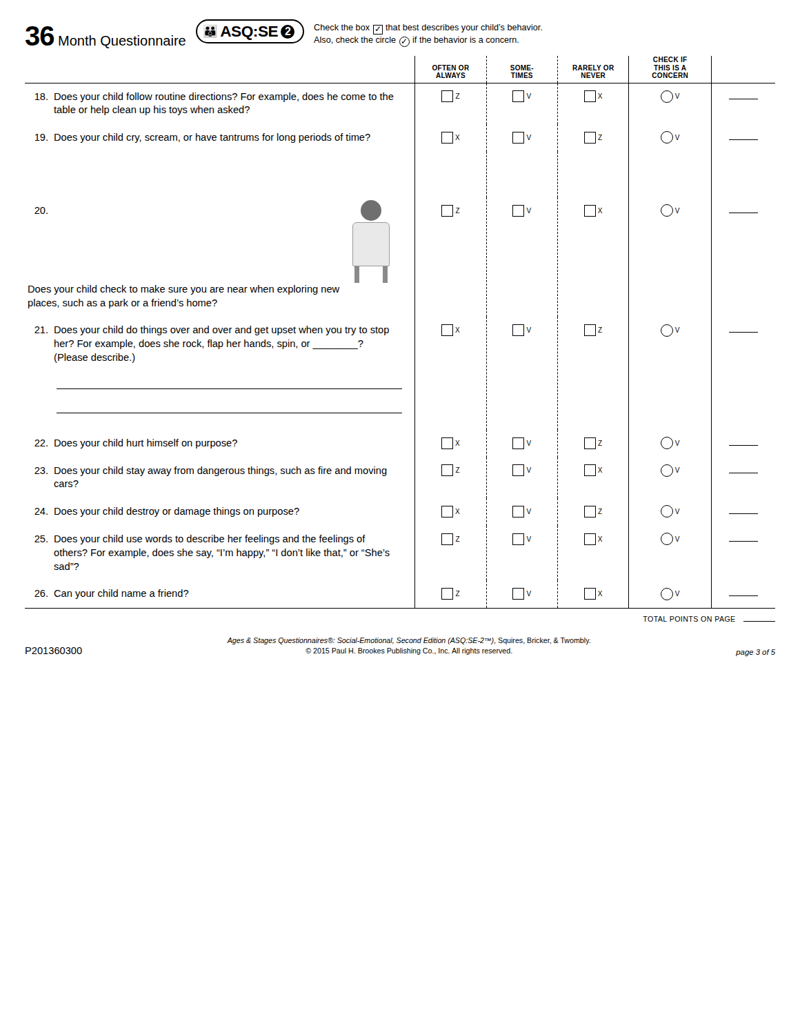36 Month Questionnaire
👪ASQ:SE2
Check the box ✓ that best describes your child’s behavior.
Also, check the circle ✓ if the behavior is a concern.
| | OFTEN OR ALWAYS | SOME- TIMES | RARELY OR NEVER | CHECK IF THIS IS A CONCERN | |
| --- | --- | --- | --- | --- | --- |
| 18. Does your child follow routine directions? For example, does he come to the table or help clean up his toys when asked? | Z | V | X | V | |
| 19. Does your child cry, scream, or have tantrums for long periods of time? | X | V | Z | V | |
| 20. Does your child check to make sure you are near when exploring new places, such as a park or a friend’s home? | Z | V | X | V | |
| 21. Does your child do things over and over and get upset when you try to stop her? For example, does she rock, flap her hands, spin, or ________? (Please describe.) | X | V | Z | V | |
| 22. Does your child hurt himself on purpose? | X | V | Z | V | |
| 23. Does your child stay away from dangerous things, such as fire and moving cars? | Z | V | X | V | |
| 24. Does your child destroy or damage things on purpose? | X | V | Z | V | |
| 25. Does your child use words to describe her feelings and the feelings of others? For example, does she say, “I’m happy,” “I don’t like that,” or “She’s sad”? | Z | V | X | V | |
| 26. Can your child name a friend? | Z | V | X | V | |
TOTAL POINTS ON PAGE
P201360300
Ages & Stages Questionnaires®: Social-Emotional, Second Edition (ASQ:SE-2™), Squires, Bricker, & Twombly.
© 2015 Paul H. Brookes Publishing Co., Inc. All rights reserved.
page 3 of 5